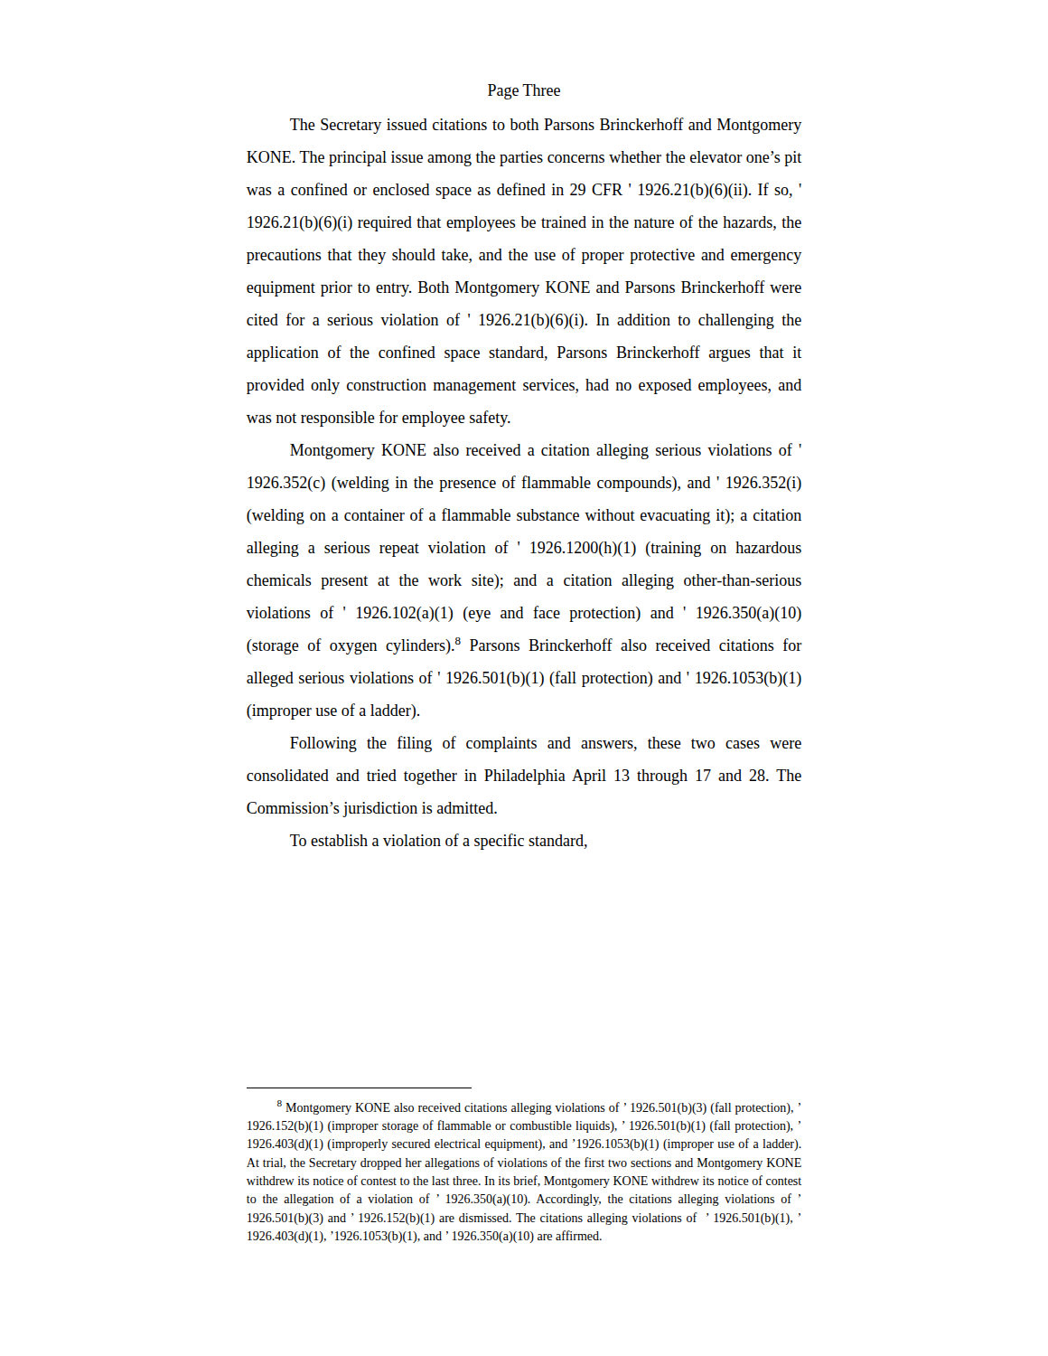Page Three
The Secretary issued citations to both Parsons Brinckerhoff and Montgomery KONE. The principal issue among the parties concerns whether the elevator one’s pit was a confined or enclosed space as defined in 29 CFR ' 1926.21(b)(6)(ii). If so, ' 1926.21(b)(6)(i) required that employees be trained in the nature of the hazards, the precautions that they should take, and the use of proper protective and emergency equipment prior to entry. Both Montgomery KONE and Parsons Brinckerhoff were cited for a serious violation of ' 1926.21(b)(6)(i). In addition to challenging the application of the confined space standard, Parsons Brinckerhoff argues that it provided only construction management services, had no exposed employees, and was not responsible for employee safety.
Montgomery KONE also received a citation alleging serious violations of ' 1926.352(c) (welding in the presence of flammable compounds), and ' 1926.352(i) (welding on a container of a flammable substance without evacuating it); a citation alleging a serious repeat violation of ' 1926.1200(h)(1) (training on hazardous chemicals present at the work site); and a citation alleging other-than-serious violations of ' 1926.102(a)(1) (eye and face protection) and ' 1926.350(a)(10) (storage of oxygen cylinders).8 Parsons Brinckerhoff also received citations for alleged serious violations of ' 1926.501(b)(1) (fall protection) and ' 1926.1053(b)(1) (improper use of a ladder).
Following the filing of complaints and answers, these two cases were consolidated and tried together in Philadelphia April 13 through 17 and 28. The Commission’s jurisdiction is admitted.
To establish a violation of a specific standard,
8 Montgomery KONE also received citations alleging violations of ’ 1926.501(b)(3) (fall protection), ’ 1926.152(b)(1) (improper storage of flammable or combustible liquids), ’ 1926.501(b)(1) (fall protection), ’ 1926.403(d)(1) (improperly secured electrical equipment), and ’1926.1053(b)(1) (improper use of a ladder). At trial, the Secretary dropped her allegations of violations of the first two sections and Montgomery KONE withdrew its notice of contest to the last three. In its brief, Montgomery KONE withdrew its notice of contest to the allegation of a violation of ’ 1926.350(a)(10). Accordingly, the citations alleging violations of ’ 1926.501(b)(3) and ’ 1926.152(b)(1) are dismissed. The citations alleging violations of ’ 1926.501(b)(1), ’ 1926.403(d)(1), ’1926.1053(b)(1), and ’ 1926.350(a)(10) are affirmed.